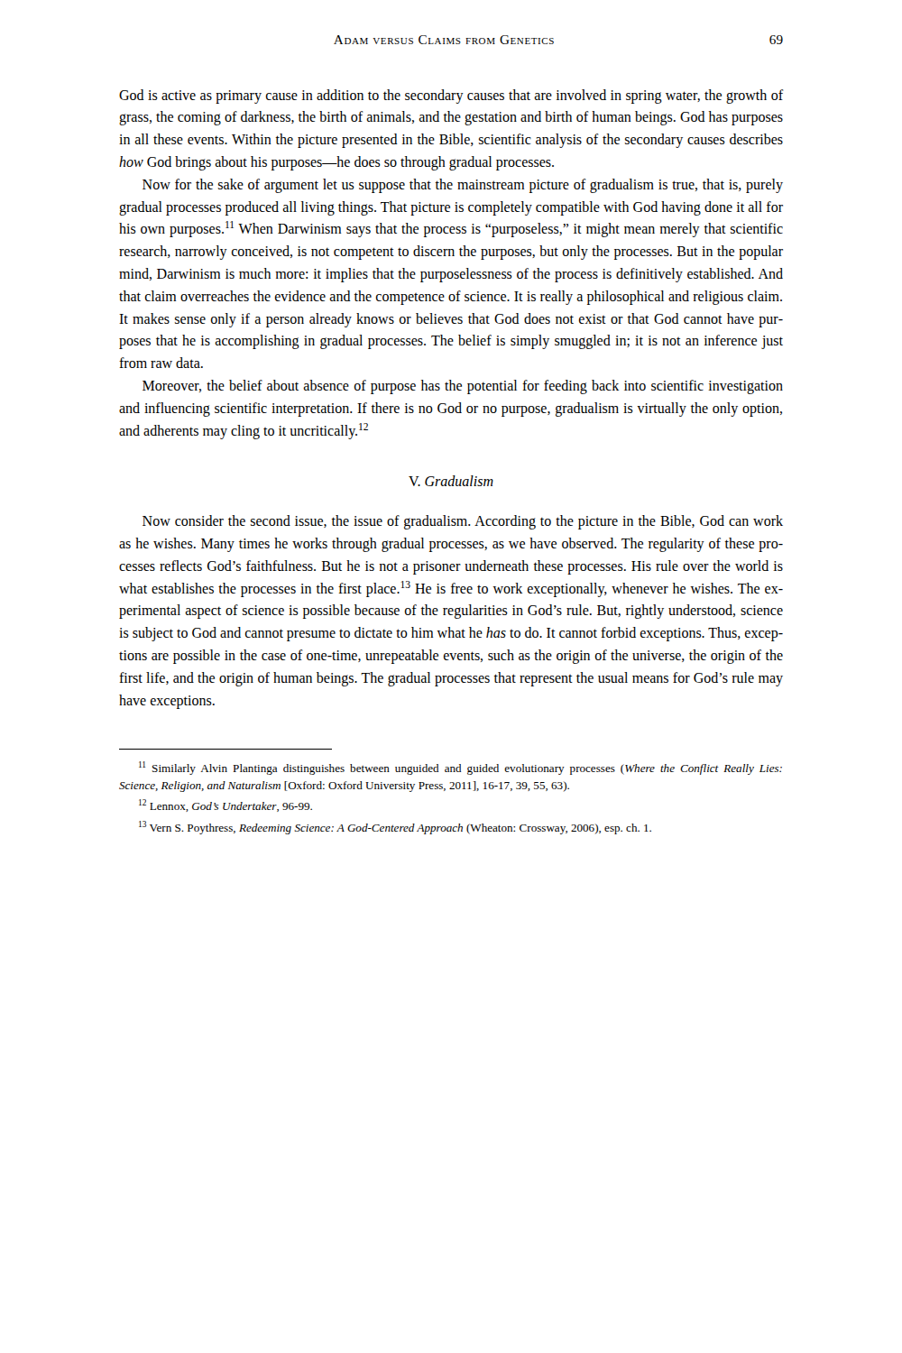Adam versus Claims from Genetics 69
God is active as primary cause in addition to the secondary causes that are involved in spring water, the growth of grass, the coming of darkness, the birth of animals, and the gestation and birth of human beings. God has purposes in all these events. Within the picture presented in the Bible, scientific analysis of the secondary causes describes how God brings about his purposes—he does so through gradual processes.
Now for the sake of argument let us suppose that the mainstream picture of gradualism is true, that is, purely gradual processes produced all living things. That picture is completely compatible with God having done it all for his own purposes.11 When Darwinism says that the process is “purposeless,” it might mean merely that scientific research, narrowly conceived, is not competent to discern the purposes, but only the processes. But in the popular mind, Darwinism is much more: it implies that the purposelessness of the process is definitively established. And that claim overreaches the evidence and the competence of science. It is really a philosophical and religious claim. It makes sense only if a person already knows or believes that God does not exist or that God cannot have purposes that he is accomplishing in gradual processes. The belief is simply smuggled in; it is not an inference just from raw data.
Moreover, the belief about absence of purpose has the potential for feeding back into scientific investigation and influencing scientific interpretation. If there is no God or no purpose, gradualism is virtually the only option, and adherents may cling to it uncritically.12
V. Gradualism
Now consider the second issue, the issue of gradualism. According to the picture in the Bible, God can work as he wishes. Many times he works through gradual processes, as we have observed. The regularity of these processes reflects God’s faithfulness. But he is not a prisoner underneath these processes. His rule over the world is what establishes the processes in the first place.13 He is free to work exceptionally, whenever he wishes. The experimental aspect of science is possible because of the regularities in God’s rule. But, rightly understood, science is subject to God and cannot presume to dictate to him what he has to do. It cannot forbid exceptions. Thus, exceptions are possible in the case of one-time, unrepeatable events, such as the origin of the universe, the origin of the first life, and the origin of human beings. The gradual processes that represent the usual means for God’s rule may have exceptions.
11 Similarly Alvin Plantinga distinguishes between unguided and guided evolutionary processes (Where the Conflict Really Lies: Science, Religion, and Naturalism [Oxford: Oxford University Press, 2011], 16-17, 39, 55, 63).
12 Lennox, God’s Undertaker, 96-99.
13 Vern S. Poythress, Redeeming Science: A God-Centered Approach (Wheaton: Crossway, 2006), esp. ch. 1.